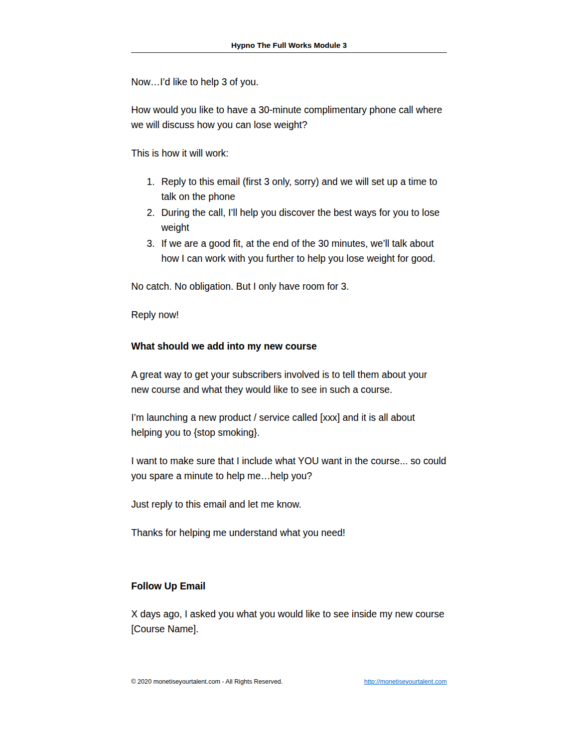Hypno The Full Works Module 3
Now…I’d like to help 3 of you.
How would you like to have a 30-minute complimentary phone call where we will discuss how you can lose weight?
This is how it will work:
Reply to this email (first 3 only, sorry) and we will set up a time to talk on the phone
During the call, I’ll help you discover the best ways for you to lose weight
If we are a good fit, at the end of the 30 minutes, we’ll talk about how I can work with you further to help you lose weight for good.
No catch. No obligation. But I only have room for 3.
Reply now!
What should we add into my new course
A great way to get your subscribers involved is to tell them about your new course and what they would like to see in such a course.
I’m launching a new product / service called [xxx] and it is all about helping you to {stop smoking}.
I want to make sure that I include what YOU want in the course... so could you spare a minute to help me…help you?
Just reply to this email and let me know.
Thanks for helping me understand what you need!
Follow Up Email
X days ago, I asked you what you would like to see inside my new course [Course Name].
© 2020 monetiseyourtalent.com - All Rights Reserved. http://monetiseyourtalent.com